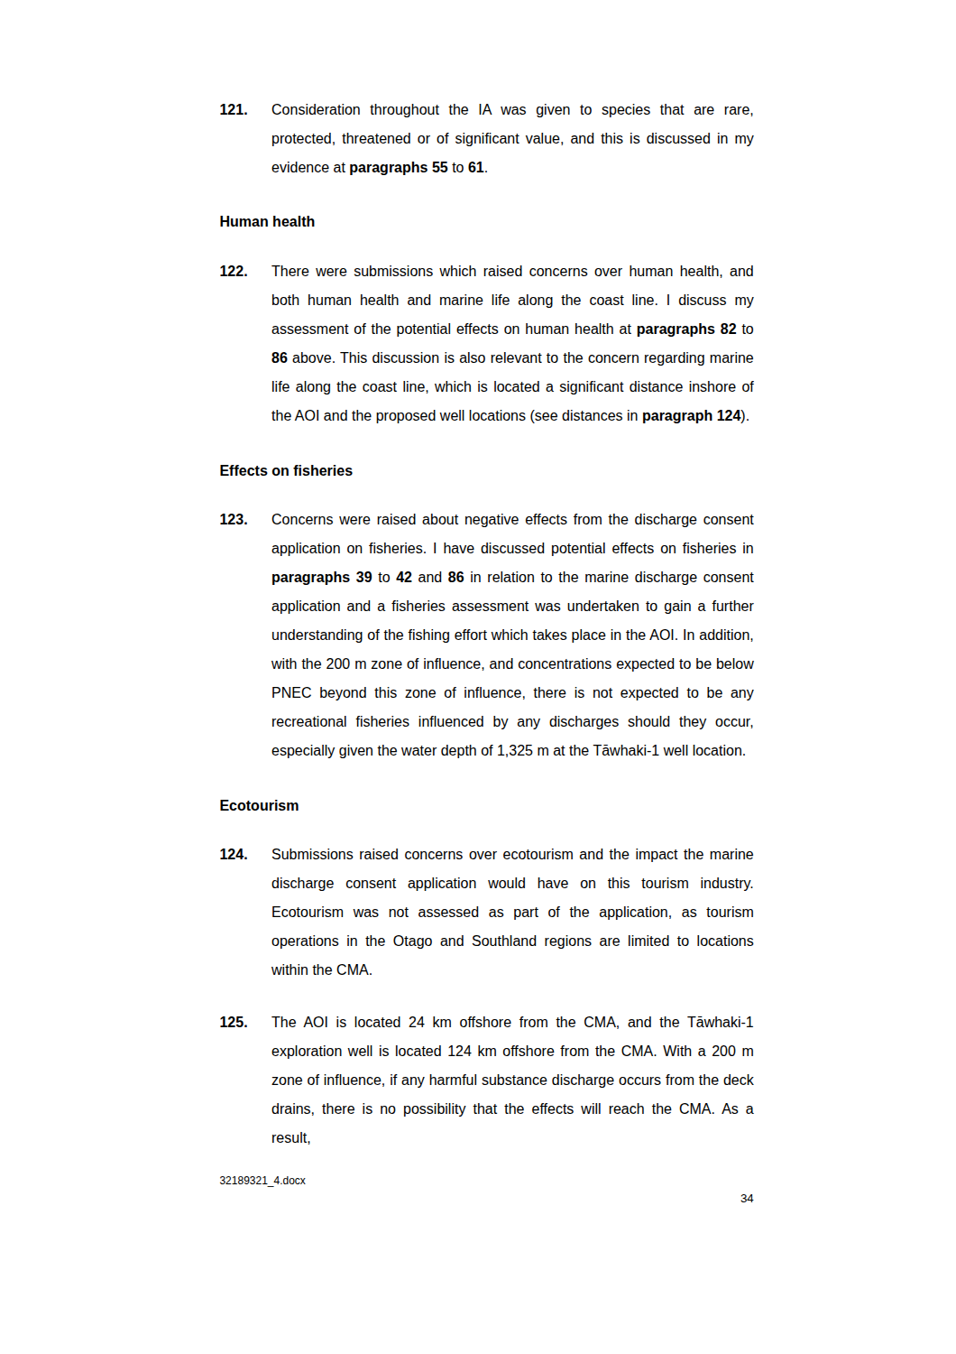121.
Consideration throughout the IA was given to species that are rare, protected, threatened or of significant value, and this is discussed in my evidence at paragraphs 55 to 61.
Human health
122.
There were submissions which raised concerns over human health, and both human health and marine life along the coast line. I discuss my assessment of the potential effects on human health at paragraphs 82 to 86 above. This discussion is also relevant to the concern regarding marine life along the coast line, which is located a significant distance inshore of the AOI and the proposed well locations (see distances in paragraph 124).
Effects on fisheries
123.
Concerns were raised about negative effects from the discharge consent application on fisheries. I have discussed potential effects on fisheries in paragraphs 39 to 42 and 86 in relation to the marine discharge consent application and a fisheries assessment was undertaken to gain a further understanding of the fishing effort which takes place in the AOI. In addition, with the 200 m zone of influence, and concentrations expected to be below PNEC beyond this zone of influence, there is not expected to be any recreational fisheries influenced by any discharges should they occur, especially given the water depth of 1,325 m at the Tāwhaki-1 well location.
Ecotourism
124.
Submissions raised concerns over ecotourism and the impact the marine discharge consent application would have on this tourism industry. Ecotourism was not assessed as part of the application, as tourism operations in the Otago and Southland regions are limited to locations within the CMA.
125.
The AOI is located 24 km offshore from the CMA, and the Tāwhaki-1 exploration well is located 124 km offshore from the CMA. With a 200 m zone of influence, if any harmful substance discharge occurs from the deck drains, there is no possibility that the effects will reach the CMA. As a result,
32189321_4.docx
34